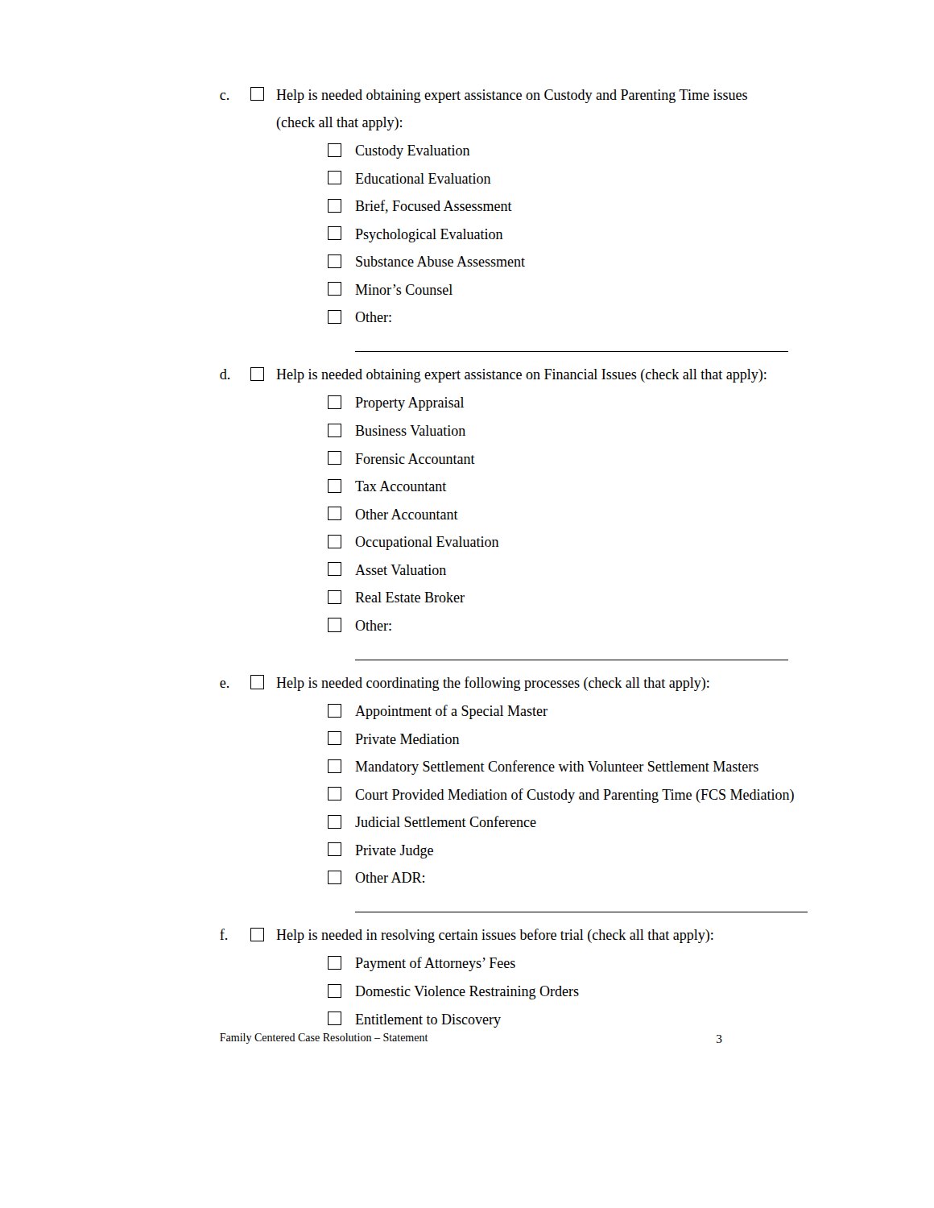c. Help is needed obtaining expert assistance on Custody and Parenting Time issues (check all that apply):
Custody Evaluation
Educational Evaluation
Brief, Focused Assessment
Psychological Evaluation
Substance Abuse Assessment
Minor’s Counsel
Other:
d. Help is needed obtaining expert assistance on Financial Issues (check all that apply):
Property Appraisal
Business Valuation
Forensic Accountant
Tax Accountant
Other Accountant
Occupational Evaluation
Asset Valuation
Real Estate Broker
Other:
e. Help is needed coordinating the following processes (check all that apply):
Appointment of a Special Master
Private Mediation
Mandatory Settlement Conference with Volunteer Settlement Masters
Court Provided Mediation of Custody and Parenting Time (FCS Mediation)
Judicial Settlement Conference
Private Judge
Other ADR:
f. Help is needed in resolving certain issues before trial (check all that apply):
Payment of Attorneys’ Fees
Domestic Violence Restraining Orders
Entitlement to Discovery
Family Centered Case Resolution – Statement 3